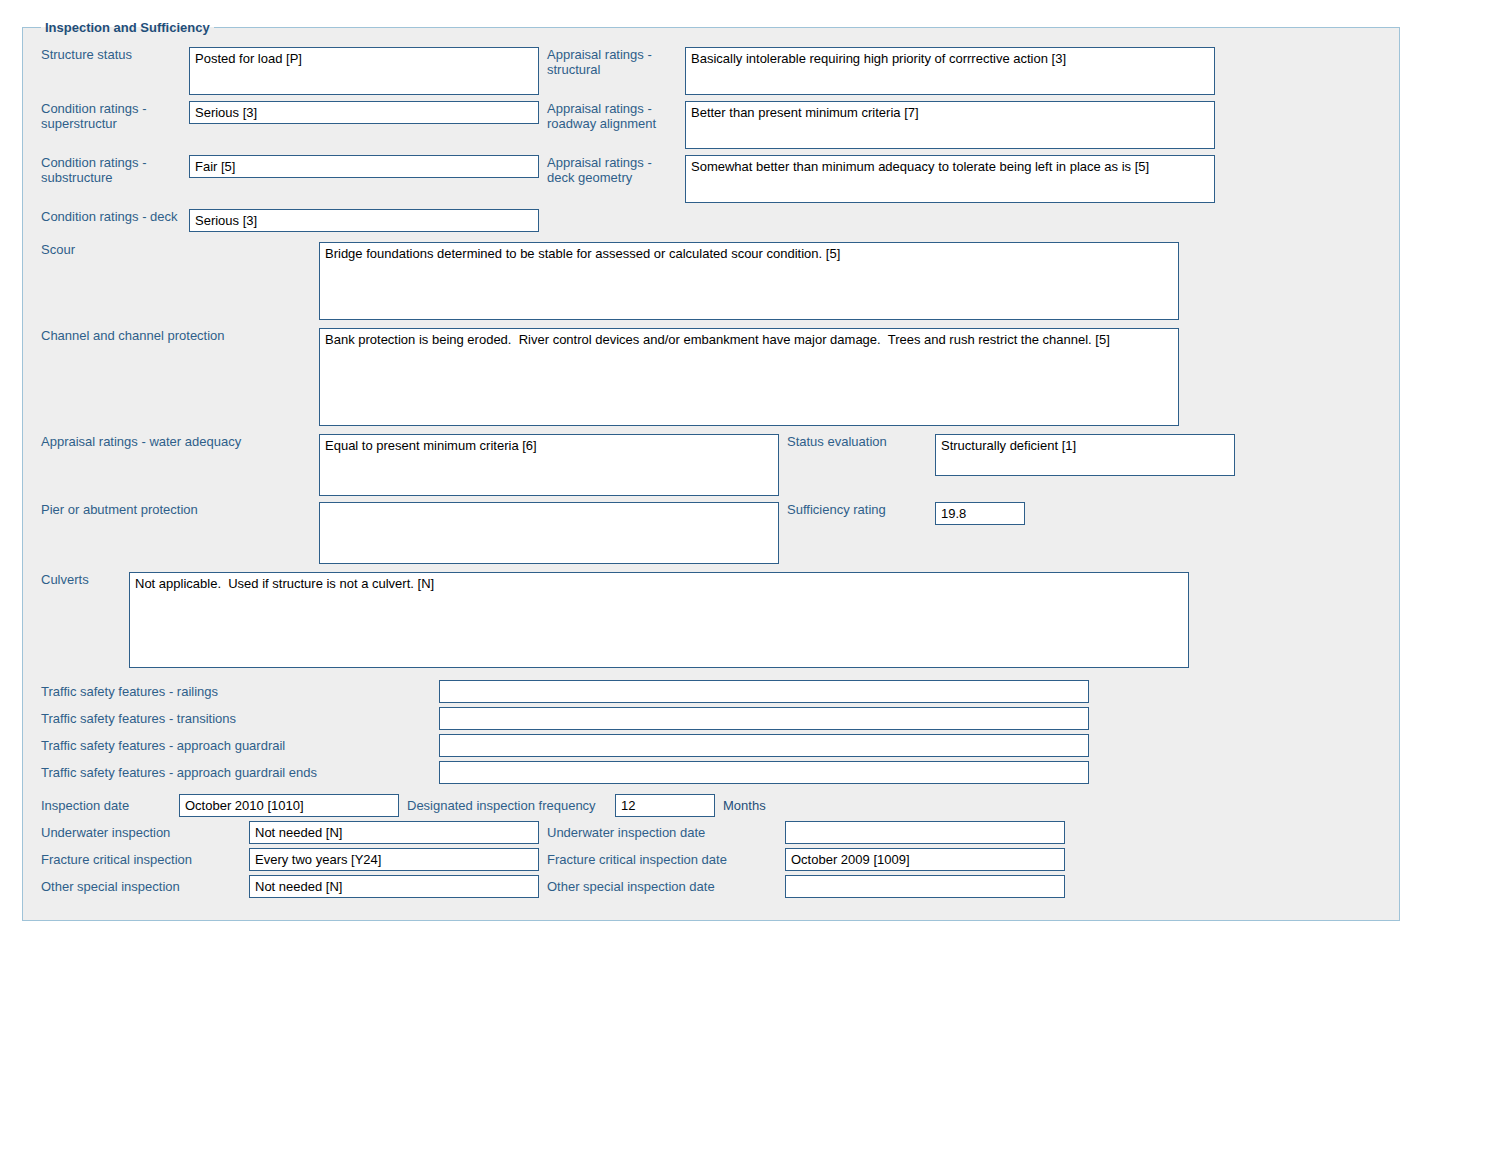Inspection and Sufficiency
Structure status
Posted for load [P]
Appraisal ratings - structural
Basically intolerable requiring high priority of corrrective action [3]
Condition ratings - superstructur
Serious [3]
Appraisal ratings - roadway alignment
Better than present minimum criteria [7]
Condition ratings - substructure
Fair [5]
Appraisal ratings - deck geometry
Somewhat better than minimum adequacy to tolerate being left in place as is [5]
Condition ratings - deck
Serious [3]
Scour
Bridge foundations determined to be stable for assessed or calculated scour condition. [5]
Channel and channel protection
Bank protection is being eroded. River control devices and/or embankment have major damage. Trees and rush restrict the channel. [5]
Appraisal ratings - water adequacy
Equal to present minimum criteria [6]
Status evaluation
Structurally deficient [1]
Pier or abutment protection
Sufficiency rating
19.8
Culverts
Not applicable. Used if structure is not a culvert. [N]
Traffic safety features - railings
Traffic safety features - transitions
Traffic safety features - approach guardrail
Traffic safety features - approach guardrail ends
Inspection date
October 2010 [1010]
Designated inspection frequency
12
Months
Underwater inspection
Not needed [N]
Underwater inspection date
Fracture critical inspection
Every two years [Y24]
Fracture critical inspection date
October 2009 [1009]
Other special inspection
Not needed [N]
Other special inspection date